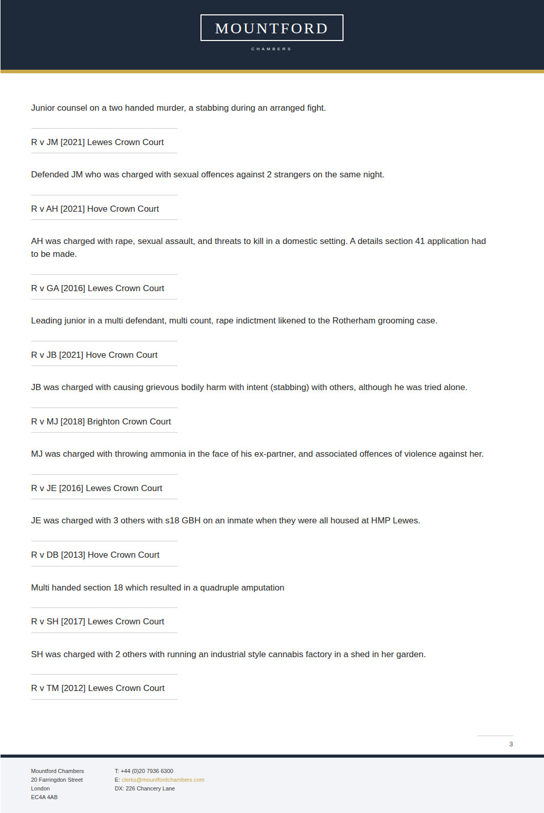Mountford
Chambers
Junior counsel on a two handed murder, a stabbing during an arranged fight.
R v JM [2021] Lewes Crown Court
Defended JM who was charged with sexual offences against 2 strangers on the same night.
R v AH [2021] Hove Crown Court
AH was charged with rape, sexual assault, and threats to kill in a domestic setting. A details section 41 application had to be made.
R v GA [2016] Lewes Crown Court
Leading junior in a multi defendant, multi count, rape indictment likened to the Rotherham grooming case.
R v JB [2021] Hove Crown Court
JB was charged with causing grievous bodily harm with intent (stabbing) with others, although he was tried alone.
R v MJ [2018] Brighton Crown Court
MJ was charged with throwing ammonia in the face of his ex-partner, and associated offences of violence against her.
R v JE [2016] Lewes Crown Court
JE was charged with 3 others with s18 GBH on an inmate when they were all housed at HMP Lewes.
R v DB [2013] Hove Crown Court
Multi handed section 18 which resulted in a quadruple amputation
R v SH [2017] Lewes Crown Court
SH was charged with 2 others with running an industrial style cannabis factory in a shed in her garden.
R v TM [2012] Lewes Crown Court
3
Mountford Chambers
20 Farringdon Street
London
EC4A 4AB
T: +44 (0)20 7936 6300
E: clerks@mountfordchambers.com
DX: 226 Chancery Lane